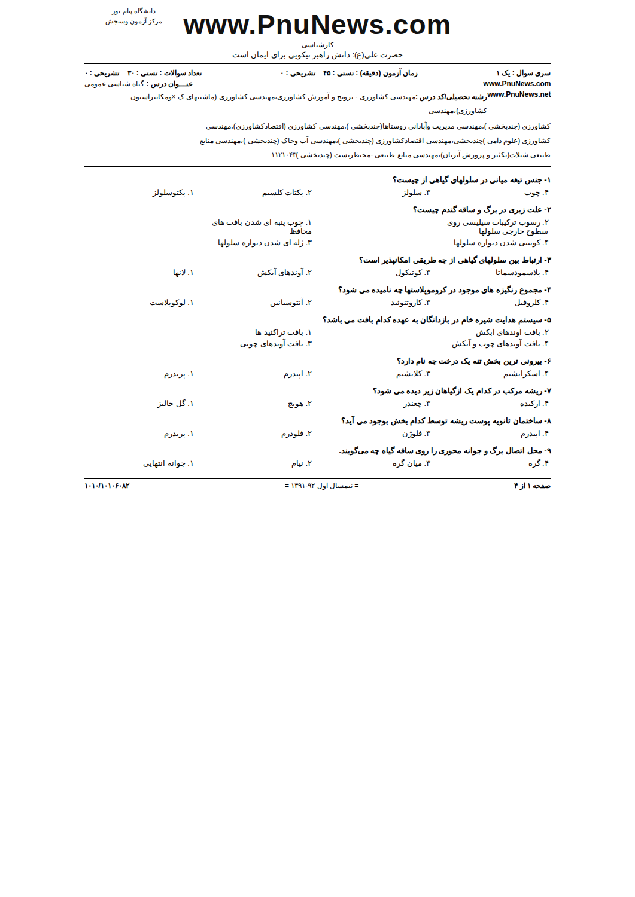www.PnuNews.com
دانشگاه پیام نور
مرکز آزمون وسنجش
کارشناسی
حضرت علی(ع): دانش راهبر نیکویی برای ایمان است
سری سوال : یک ۱
زمان آزمون (دقیقه) : تستی : ۴۵ تشریحی : ۰
تعداد سوالات : تستی : ۳۰ تشریحی : ۰
www.PnuNews.com
عنـــوان درس : گیاه شناسی عمومی
www.PnuNews.net
رشته تحصیلی/کد درس : مهندسی کشاورزی - ترویج و آموزش کشاورزی،مهندسی کشاورزی (ماشینهای ک ×ومکانیزاسیون کشاورزی)،مهندسی
کشاورزی (چندبخشی )،مهندسی مدیریت وآبادانی روستاها(چندبخشی )،مهندسی کشاورزی (اقتصادکشاورزی)،مهندسی
کشاورزی (علوم دامی )چندبخشی،مهندسی اقتصادکشاورزی (چندبخشی )،مهندسی آب وخاک (چندبخشی )،مهندسی منابع
طبیعی شیلات(تکثیر و پرورش آبزیان)،مهندسی منابع طبیعی -محیطزیست (چندبخشی )۱۱۲۱۰۴۳
۱- جنس تیغه میانی در سلولهای گیاهی از چیست؟
۴. چوب
۳. سلولز
۲. پکتات کلسیم
۱. پکتوسلولز
۲- علت زبری در برگ و ساقه گندم چیست؟
۲. رسوب ترکیبات سیلیسی روی سطوح خارجی سلولها
۱. چوب پنبه ای شدن بافت های محافظ
۴. کوتینی شدن دیواره سلولها
۳. ژله ای شدن دیواره سلولها
۳- ارتباط بین سلولهای گیاهی از چه طریقی امکانپذیر است؟
۴. پلاسمودسماتا
۳. کوتیکول
۲. آوندهای آبکش
۱. لانها
۴- مجموع رنگیزه های موجود در کروموپلاستها چه نامیده می شود؟
۴. کلروفیل
۳. کاروتنوئید
۲. آنتوسیانین
۱. لوکوپلاست
۵- سیستم هدایت شیره خام در بازدانگان به عهده کدام بافت می باشد؟
۲. بافت آوندهای آبکش
۱. بافت تراکئید ها
۴. بافت آوندهای چوب و آبکش
۳. بافت آوندهای چوبی
۶- بیرونی ترین بخش تنه یک درخت چه نام دارد؟
۴. اسکرانشیم
۳. کلانشیم
۲. اپیدرم
۱. پریدرم
۷- ریشه مرکب در کدام یک ازگیاهان زیر دیده می شود؟
۴. ارکیده
۳. چغندر
۲. هویج
۱. گل جالیز
۸- ساختمان ثانویه پوست ریشه توسط کدام بخش بوجود می آید؟
۴. اپیدرم
۳. فلوژن
۲. فلودرم
۱. پریدرم
۹- محل اتصال برگ و جوانه محوری را روی ساقه گیاه چه می‌گویند.
۴. گره
۳. میان گره
۲. نیام
۱. جوانه انتهایی
صفحه ۱ از ۴
= نیمسال اول ۹۲-۱۳۹۱ =
۱۰۱۰/۱۰۱۰۶۰۸۲